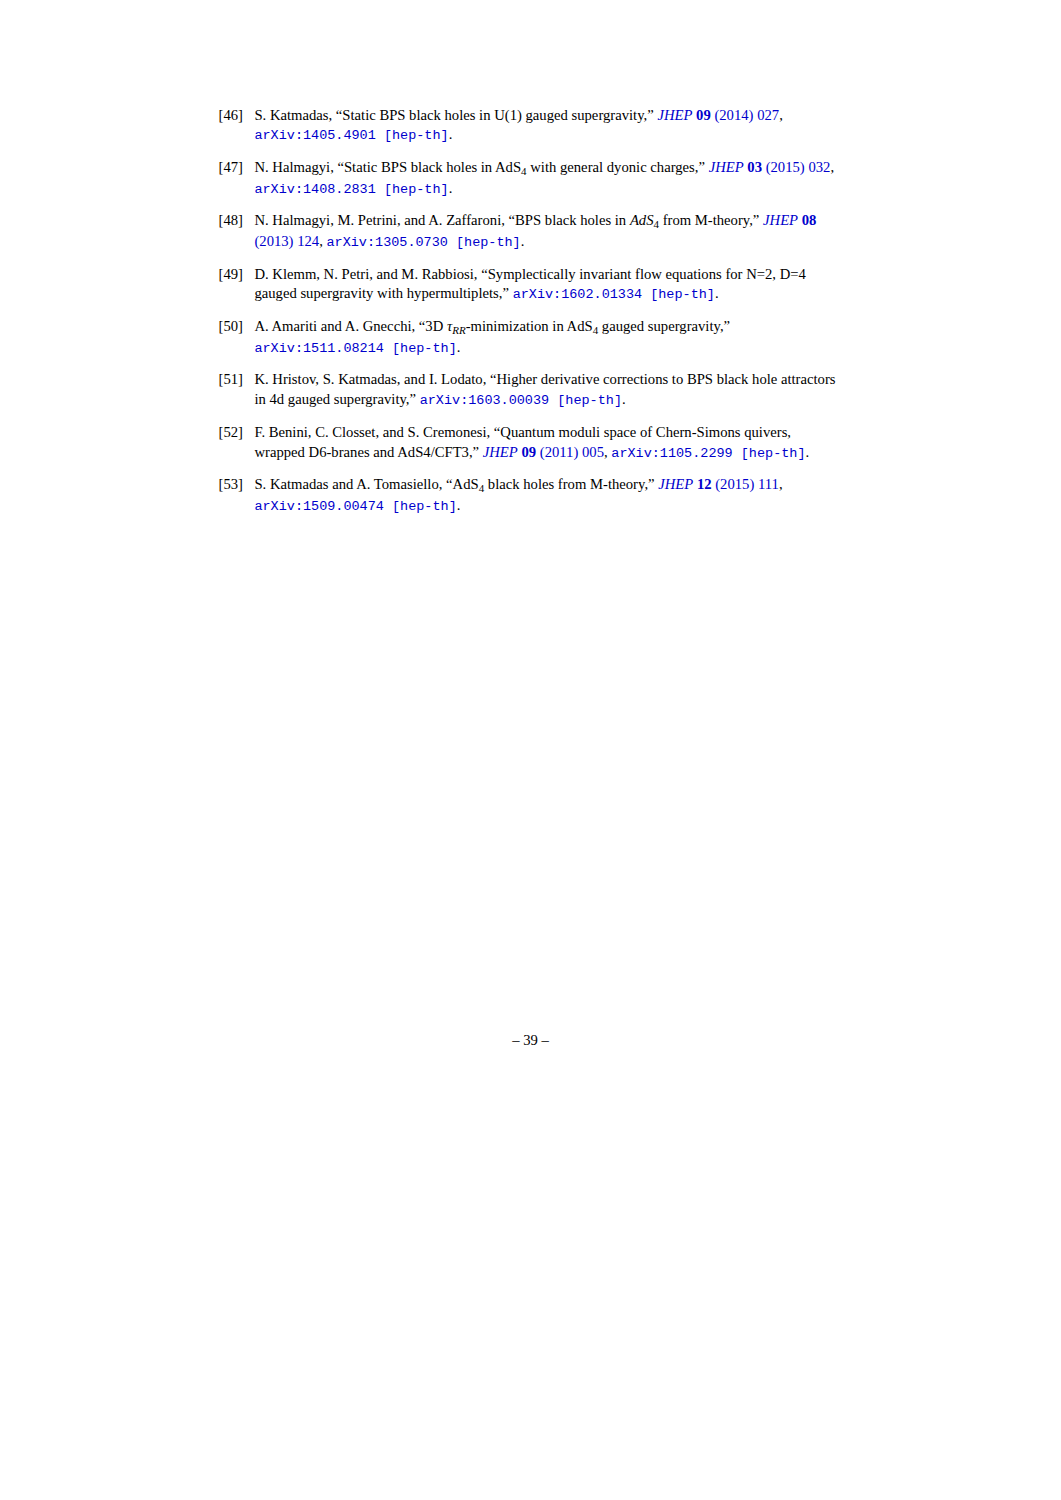[46] S. Katmadas, “Static BPS black holes in U(1) gauged supergravity,” JHEP 09 (2014) 027, arXiv:1405.4901 [hep-th].
[47] N. Halmagyi, “Static BPS black holes in AdS4 with general dyonic charges,” JHEP 03 (2015) 032, arXiv:1408.2831 [hep-th].
[48] N. Halmagyi, M. Petrini, and A. Zaffaroni, “BPS black holes in AdS4 from M-theory,” JHEP 08 (2013) 124, arXiv:1305.0730 [hep-th].
[49] D. Klemm, N. Petri, and M. Rabbiosi, “Symplectically invariant flow equations for N=2, D=4 gauged supergravity with hypermultiplets,” arXiv:1602.01334 [hep-th].
[50] A. Amariti and A. Gnecchi, “3D τRR-minimization in AdS4 gauged supergravity,” arXiv:1511.08214 [hep-th].
[51] K. Hristov, S. Katmadas, and I. Lodato, “Higher derivative corrections to BPS black hole attractors in 4d gauged supergravity,” arXiv:1603.00039 [hep-th].
[52] F. Benini, C. Closset, and S. Cremonesi, “Quantum moduli space of Chern-Simons quivers, wrapped D6-branes and AdS4/CFT3,” JHEP 09 (2011) 005, arXiv:1105.2299 [hep-th].
[53] S. Katmadas and A. Tomasiello, “AdS4 black holes from M-theory,” JHEP 12 (2015) 111, arXiv:1509.00474 [hep-th].
– 39 –